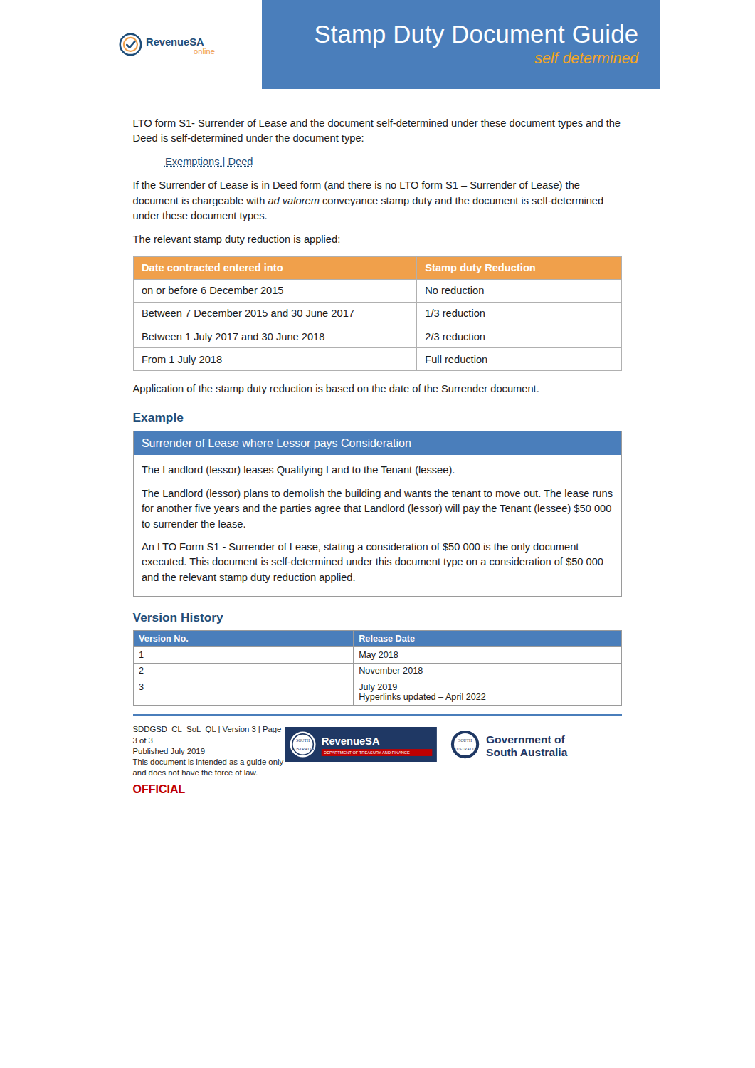RevenueSA online
Stamp Duty Document Guide
self determined
LTO form S1- Surrender of Lease and the document self-determined under these document types and the Deed is self-determined under the document type:
Exemptions | Deed
If the Surrender of Lease is in Deed form (and there is no LTO form S1 – Surrender of Lease) the document is chargeable with ad valorem conveyance stamp duty and the document is self-determined under these document types.
The relevant stamp duty reduction is applied:
| Date contracted entered into | Stamp duty Reduction |
| --- | --- |
| on or before 6 December 2015 | No reduction |
| Between 7 December 2015 and 30 June 2017 | 1/3 reduction |
| Between 1 July 2017 and 30 June 2018 | 2/3 reduction |
| From 1 July 2018 | Full reduction |
Application of the stamp duty reduction is based on the date of the Surrender document.
Example
Surrender of Lease where Lessor pays Consideration
The Landlord (lessor) leases Qualifying Land to the Tenant (lessee).
The Landlord (lessor) plans to demolish the building and wants the tenant to move out. The lease runs for another five years and the parties agree that Landlord (lessor) will pay the Tenant (lessee) $50 000 to surrender the lease.
An LTO Form S1 - Surrender of Lease, stating a consideration of $50 000 is the only document executed. This document is self-determined under this document type on a consideration of $50 000 and the relevant stamp duty reduction applied.
Version History
| Version No. | Release Date |
| --- | --- |
| 1 | May 2018 |
| 2 | November 2018 |
| 3 | July 2019 Hyperlinks updated – April 2022 |
SDDGSD_CL_SoL_QL | Version 3 | Page 3 of 3
Published July 2019
This document is intended as a guide only and does not have the force of law.
OFFICIAL
SOUTH AUSTRALIA RevenueSA DEPARTMENT OF TREASURY AND FINANCE SOUTH AUSTRALIA Government of South Australia